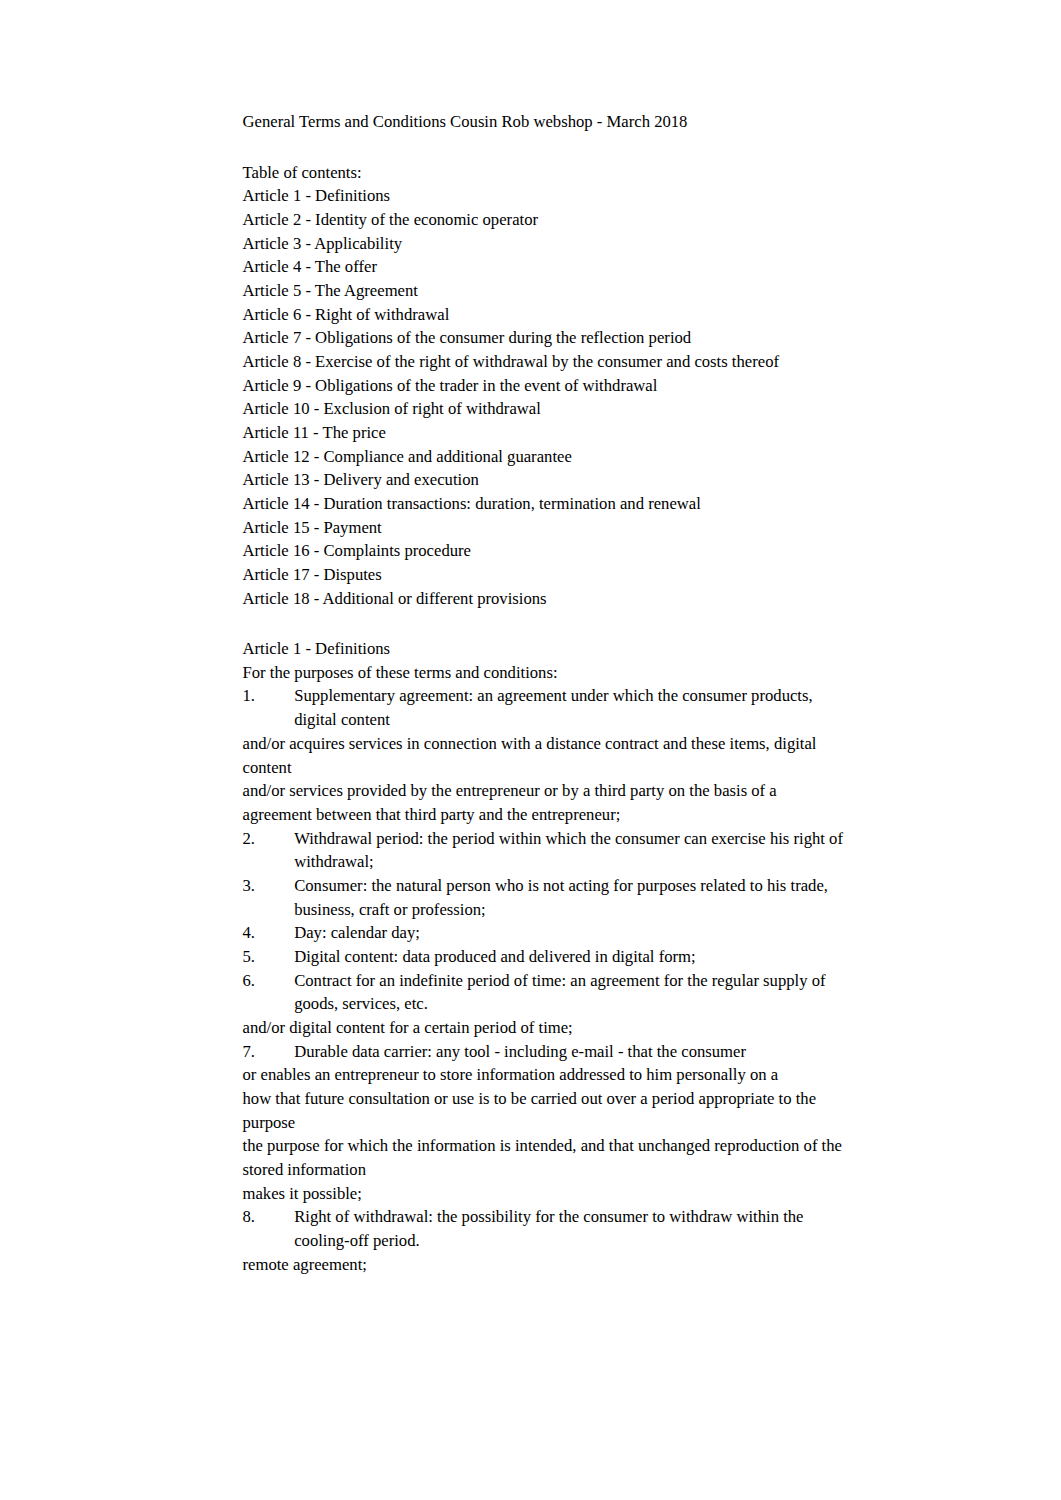General Terms and Conditions Cousin Rob webshop - March 2018
Table of contents:
Article 1 - Definitions
Article 2 - Identity of the economic operator
Article 3 - Applicability
Article 4 - The offer
Article 5 - The Agreement
Article 6 - Right of withdrawal
Article 7 - Obligations of the consumer during the reflection period
Article 8 - Exercise of the right of withdrawal by the consumer and costs thereof
Article 9 - Obligations of the trader in the event of withdrawal
Article 10 - Exclusion of right of withdrawal
Article 11 - The price
Article 12 - Compliance and additional guarantee
Article 13 - Delivery and execution
Article 14 - Duration transactions: duration, termination and renewal
Article 15 - Payment
Article 16 - Complaints procedure
Article 17 - Disputes
Article 18 - Additional or different provisions
Article 1 - Definitions
For the purposes of these terms and conditions:
Supplementary agreement: an agreement under which the consumer products, digital content
and/or acquires services in connection with a distance contract and these items, digital content
and/or services provided by the entrepreneur or by a third party on the basis of a agreement between that third party and the entrepreneur;
Withdrawal period: the period within which the consumer can exercise his right of withdrawal;
Consumer: the natural person who is not acting for purposes related to his trade, business, craft or profession;
Day: calendar day;
Digital content: data produced and delivered in digital form;
Contract for an indefinite period of time: an agreement for the regular supply of goods, services, etc.
and/or digital content for a certain period of time;
Durable data carrier: any tool - including e-mail - that the consumer
or enables an entrepreneur to store information addressed to him personally on a
how that future consultation or use is to be carried out over a period appropriate to the purpose
the purpose for which the information is intended, and that unchanged reproduction of the stored information
makes it possible;
Right of withdrawal: the possibility for the consumer to withdraw within the cooling-off period.
remote agreement;